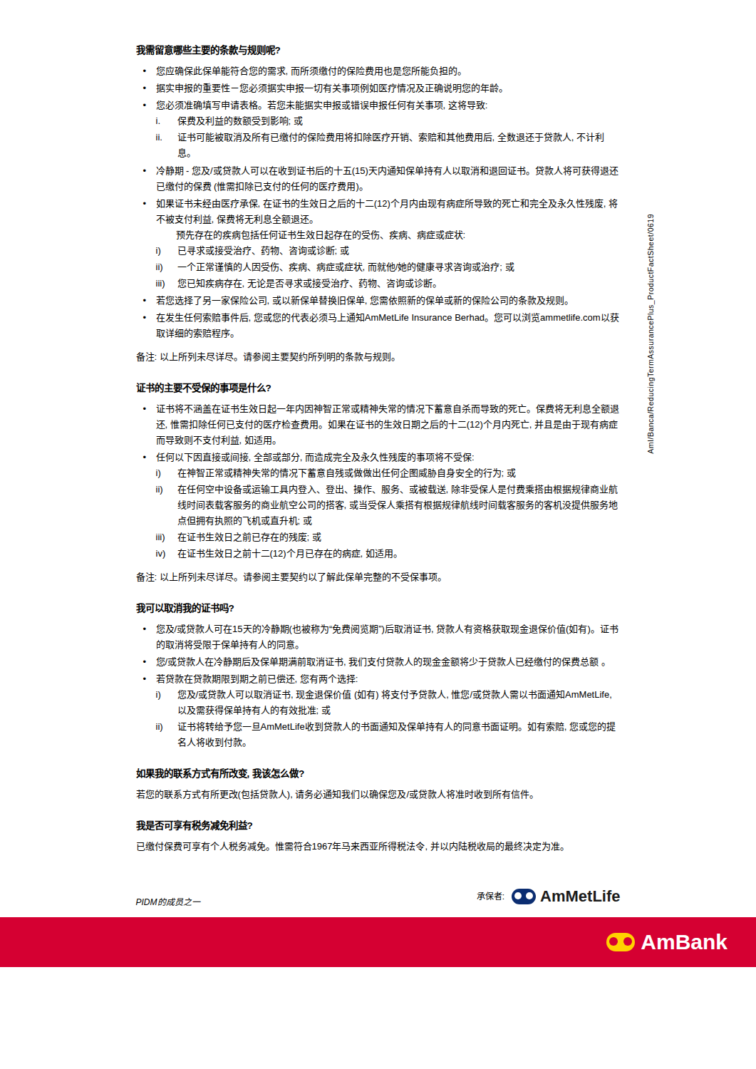我需留意哪些主要的条款与规则呢?
您应确保此保单能符合您的需求, 而所须缴付的保险费用也是您所能负担的。
据实申报的重要性－您必须据实申报一切有关事项例如医疗情况及正确说明您的年龄。
您必须准确填写申请表格。若您未能据实申报或错误申报任何有关事项, 这将导致:
i. 保费及利益的数额受到影响; 或
ii. 证书可能被取消及所有已缴付的保险费用将扣除医疗开销、索赔和其他费用后, 全数退还于贷款人, 不计利息。
冷静期 - 您及/或贷款人可以在收到证书后的十五(15)天内通知保单持有人以取消和退回证书。贷款人将可获得退还已缴付的保费 (惟需扣除已支付的任何的医疗费用)。
如果证书未经由医疗承保, 在证书的生效日之后的十二(12)个月内由现有病症所导致的死亡和完全及永久性残废, 将不被支付利益, 保费将无利息全额退还。
预先存在的疾病包括任何证书生效日起存在的受伤、疾病、病症或症状:
i) 已寻求或接受治疗、药物、咨询或诊断; 或
ii) 一个正常谨慎的人因受伤、疾病、病症或症状, 而就他/她的健康寻求咨询或治疗; 或
iii) 您已知疾病存在, 无论是否寻求或接受治疗、药物、咨询或诊断。
若您选择了另一家保险公司, 或以新保单替换旧保单, 您需依照新的保单或新的保险公司的条款及规则。
在发生任何索赔事件后, 您或您的代表必须马上通知AmMetLife Insurance Berhad。您可以浏览ammetlife.com以获取详细的索赔程序。
备注: 以上所列未尽详尽。请参阅主要契约所列明的条款与规则。
证书的主要不受保的事项是什么?
证书将不涵盖在证书生效日起一年内因神智正常或精神失常的情况下蓄意自杀而导致的死亡。保费将无利息全额退还, 惟需扣除任何已支付的医疗检查费用。如果在证书的生效日期之后的十二(12)个月内死亡, 并且是由于现有病症而导致则不支付利益, 如适用。
任何以下因直接或间接, 全部或部分, 而造成完全及永久性残废的事项将不受保:
i) 在神智正常或精神失常的情况下蓄意自残或做做出任何企图威胁自身安全的行为; 或
ii) 在任何空中设备或运输工具内登入、登出、操作、服务、或被载送, 除非受保人是付费乘搭由根据规律商业航线时间表载客服务的商业航空公司的搭客, 或当受保人乘搭有根据规律航线时间载客服务的客机没提供服务地点但拥有执照的飞机或直升机; 或
iii) 在证书生效日之前已存在的残废; 或
iv) 在证书生效日之前十二(12)个月已存在的病症, 如适用。
备注: 以上所列未尽详尽。请参阅主要契约以了解此保单完整的不受保事项。
我可以取消我的证书吗?
您及/或贷款人可在15天的冷静期(也被称为“免费阅览期”)后取消证书, 贷款人有资格获取现金退保价值(如有)。证书的取消将受限于保单持有人的同意。
您/或贷款人在冷静期后及保单期满前取消证书, 我们支付贷款人的现金金额将少于贷款人已经缴付的保费总额 。
若贷款在贷款期限到期之前已偿还, 您有两个选择:
i) 您及/或贷款人可以取消证书, 现金退保价值 (如有) 将支付予贷款人, 惟您/或贷款人需以书面通知AmMetLife, 以及需获得保单持有人的有效批准; 或
ii) 证书将转给予您一旦AmMetLife收到贷款人的书面通知及保单持有人的同意书面证明。如有索赔, 您或您的提名人将收到付款。
如果我的联系方式有所改变, 我该怎么做?
若您的联系方式有所更改(包括贷款人), 请务必通知我们以确保您及/或贷款人将准时收到所有信件。
我是否可享有税务减免利益?
已缴付保费可享有个人税务减免。惟需符合1967年马来西亚所得税法令, 并以内陆税收局的最终决定为准。
AmI/Banca/ReducingTermAssurancePlus_ProductFactSheet/0619
PIDM的成员之一
承保者: AmMetLife
AmBank